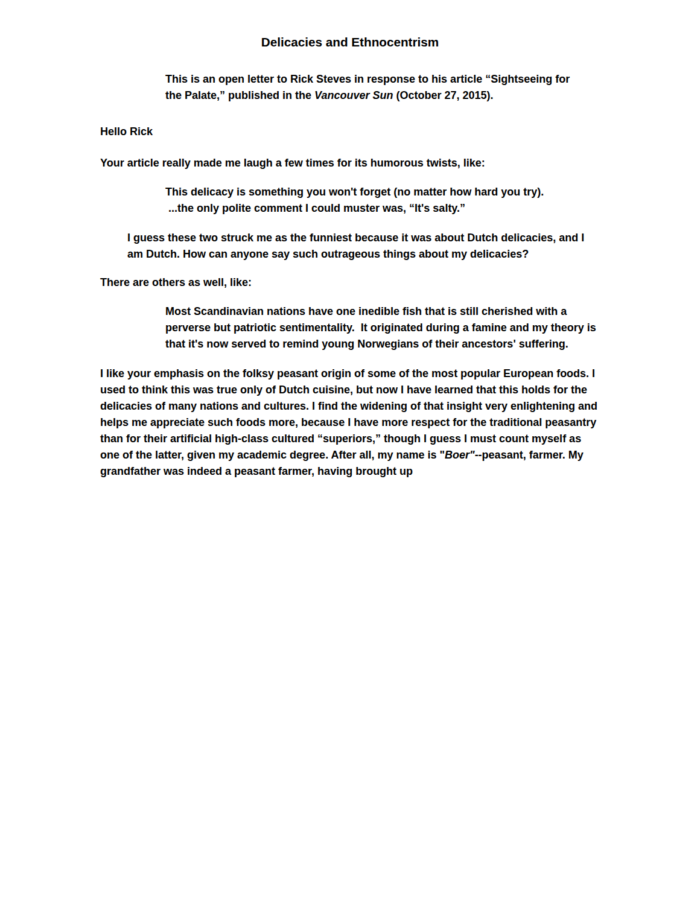Delicacies and Ethnocentrism
This is an open letter to Rick Steves in response to his article “Sightseeing for the Palate,” published in the Vancouver Sun (October 27, 2015).
Hello Rick
Your article really made me laugh a few times for its humorous twists, like:
This delicacy is something you won't forget (no matter how hard you try).
...the only polite comment I could muster was, “It's salty.”
I guess these two struck me as the funniest because it was about Dutch delicacies, and I am Dutch. How can anyone say such outrageous things about my delicacies?
There are others as well, like:
Most Scandinavian nations have one inedible fish that is still cherished with a perverse but patriotic sentimentality. It originated during a famine and my theory is that it's now served to remind young Norwegians of their ancestors' suffering.
I like your emphasis on the folksy peasant origin of some of the most popular European foods. I used to think this was true only of Dutch cuisine, but now I have learned that this holds for the delicacies of many nations and cultures. I find the widening of that insight very enlightening and helps me appreciate such foods more, because I have more respect for the traditional peasantry than for their artificial high-class cultured “superiors,” though I guess I must count myself as one of the latter, given my academic degree. After all, my name is "Boer"--peasant, farmer. My grandfather was indeed a peasant farmer, having brought up